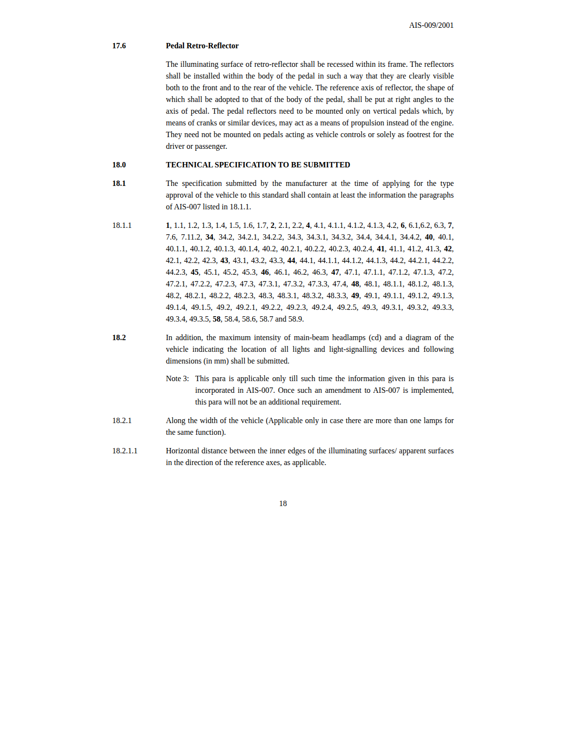AIS-009/2001
17.6
Pedal Retro-Reflector
The illuminating surface of retro-reflector shall be recessed within its frame. The reflectors shall be installed within the body of the pedal in such a way that they are clearly visible both to the front and to the rear of the vehicle. The reference axis of reflector, the shape of which shall be adopted to that of the body of the pedal, shall be put at right angles to the axis of pedal. The pedal reflectors need to be mounted only on vertical pedals which, by means of cranks or similar devices, may act as a means of propulsion instead of the engine. They need not be mounted on pedals acting as vehicle controls or solely as footrest for the driver or passenger.
18.0
TECHNICAL SPECIFICATION TO BE SUBMITTED
18.1
The specification submitted by the manufacturer at the time of applying for the type approval of the vehicle to this standard shall contain at least the information the paragraphs of AIS-007 listed in 18.1.1.
18.1.1
1, 1.1, 1.2, 1.3, 1.4, 1.5, 1.6, 1.7, 2, 2.1, 2.2, 4, 4.1, 4.1.1, 4.1.2, 4.1.3, 4.2, 6, 6.1,6.2, 6.3, 7, 7.6, 7.11.2, 34, 34.2, 34.2.1, 34.2.2, 34.3, 34.3.1, 34.3.2, 34.4, 34.4.1, 34.4.2, 40, 40.1, 40.1.1, 40.1.2, 40.1.3, 40.1.4, 40.2, 40.2.1, 40.2.2, 40.2.3, 40.2.4, 41, 41.1, 41.2, 41.3, 42, 42.1, 42.2, 42.3, 43, 43.1, 43.2, 43.3, 44, 44.1, 44.1.1, 44.1.2, 44.1.3, 44.2, 44.2.1, 44.2.2, 44.2.3, 45, 45.1, 45.2, 45.3, 46, 46.1, 46.2, 46.3, 47, 47.1, 47.1.1, 47.1.2, 47.1.3, 47.2, 47.2.1, 47.2.2, 47.2.3, 47.3, 47.3.1, 47.3.2, 47.3.3, 47.4, 48, 48.1, 48.1.1, 48.1.2, 48.1.3, 48.2, 48.2.1, 48.2.2, 48.2.3, 48.3, 48.3.1, 48.3.2, 48.3.3, 49, 49.1, 49.1.1, 49.1.2, 49.1.3, 49.1.4, 49.1.5, 49.2, 49.2.1, 49.2.2, 49.2.3, 49.2.4, 49.2.5, 49.3, 49.3.1, 49.3.2, 49.3.3, 49.3.4, 49.3.5, 58, 58.4, 58.6, 58.7 and 58.9.
18.2
In addition, the maximum intensity of main-beam headlamps (cd) and a diagram of the vehicle indicating the location of all lights and light-signalling devices and following dimensions (in mm) shall be submitted.
Note 3:
This para is applicable only till such time the information given in this para is incorporated in AIS-007. Once such an amendment to AIS-007 is implemented, this para will not be an additional requirement.
18.2.1
Along the width of the vehicle (Applicable only in case there are more than one lamps for the same function).
18.2.1.1
Horizontal distance between the inner edges of the illuminating surfaces/ apparent surfaces in the direction of the reference axes, as applicable.
18